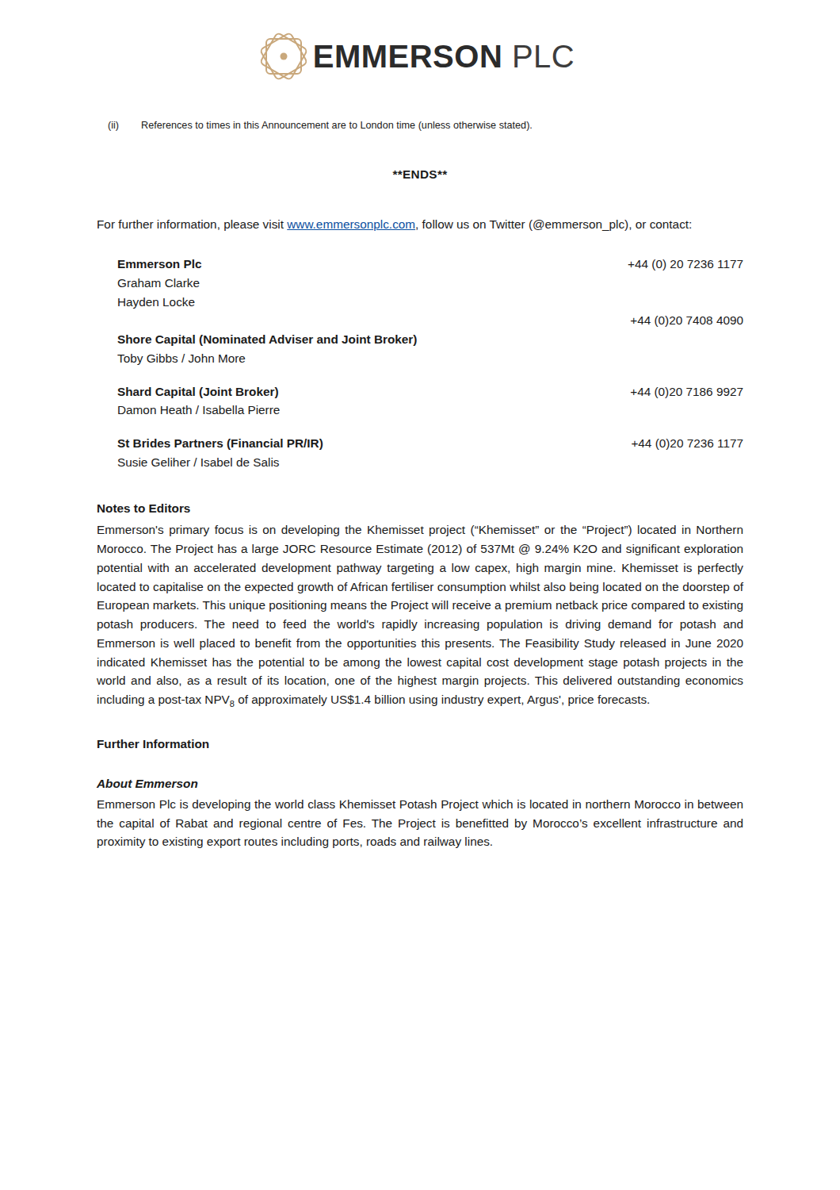EMMERSON PLC
(ii) References to times in this Announcement are to London time (unless otherwise stated).
**ENDS**
For further information, please visit www.emmersonplc.com, follow us on Twitter (@emmerson_plc), or contact:
| Emmerson Plc | +44 (0) 20 7236 1177 |
| Graham Clarke | |
| Hayden Locke | |
| | +44 (0)20 7408 4090 |
| Shore Capital (Nominated Adviser and Joint Broker) | |
| Toby Gibbs / John More | |
| Shard Capital (Joint Broker) | +44 (0)20 7186 9927 |
| Damon Heath / Isabella Pierre | |
| St Brides Partners (Financial PR/IR) | +44 (0)20 7236 1177 |
| Susie Geliher / Isabel de Salis | |
Notes to Editors
Emmerson's primary focus is on developing the Khemisset project (“Khemisset” or the “Project”) located in Northern Morocco. The Project has a large JORC Resource Estimate (2012) of 537Mt @ 9.24% K2O and significant exploration potential with an accelerated development pathway targeting a low capex, high margin mine. Khemisset is perfectly located to capitalise on the expected growth of African fertiliser consumption whilst also being located on the doorstep of European markets. This unique positioning means the Project will receive a premium netback price compared to existing potash producers. The need to feed the world's rapidly increasing population is driving demand for potash and Emmerson is well placed to benefit from the opportunities this presents. The Feasibility Study released in June 2020 indicated Khemisset has the potential to be among the lowest capital cost development stage potash projects in the world and also, as a result of its location, one of the highest margin projects. This delivered outstanding economics including a post-tax NPV8 of approximately US$1.4 billion using industry expert, Argus', price forecasts.
Further Information
About Emmerson
Emmerson Plc is developing the world class Khemisset Potash Project which is located in northern Morocco in between the capital of Rabat and regional centre of Fes. The Project is benefitted by Morocco’s excellent infrastructure and proximity to existing export routes including ports, roads and railway lines.